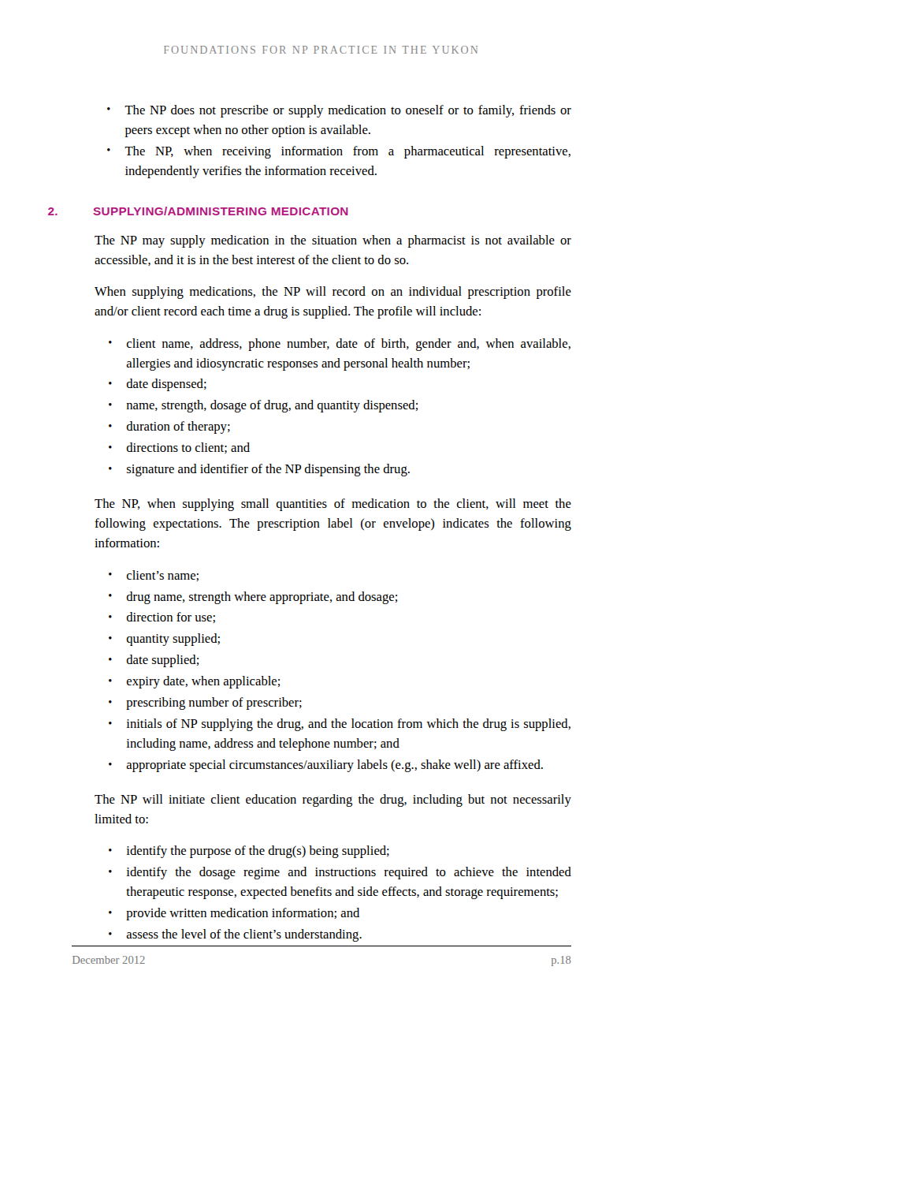Foundations for NP Practice in the Yukon
The NP does not prescribe or supply medication to oneself or to family, friends or peers except when no other option is available.
The NP, when receiving information from a pharmaceutical representative, independently verifies the information received.
2. SUPPLYING/ADMINISTERING MEDICATION
The NP may supply medication in the situation when a pharmacist is not available or accessible, and it is in the best interest of the client to do so.
When supplying medications, the NP will record on an individual prescription profile and/or client record each time a drug is supplied. The profile will include:
client name, address, phone number, date of birth, gender and, when available, allergies and idiosyncratic responses and personal health number;
date dispensed;
name, strength, dosage of drug, and quantity dispensed;
duration of therapy;
directions to client; and
signature and identifier of the NP dispensing the drug.
The NP, when supplying small quantities of medication to the client, will meet the following expectations. The prescription label (or envelope) indicates the following information:
client’s name;
drug name, strength where appropriate, and dosage;
direction for use;
quantity supplied;
date supplied;
expiry date, when applicable;
prescribing number of prescriber;
initials of NP supplying the drug, and the location from which the drug is supplied, including name, address and telephone number; and
appropriate special circumstances/auxiliary labels (e.g., shake well) are affixed.
The NP will initiate client education regarding the drug, including but not necessarily limited to:
identify the purpose of the drug(s) being supplied;
identify the dosage regime and instructions required to achieve the intended therapeutic response, expected benefits and side effects, and storage requirements;
provide written medication information; and
assess the level of the client’s understanding.
December 2012
p.18